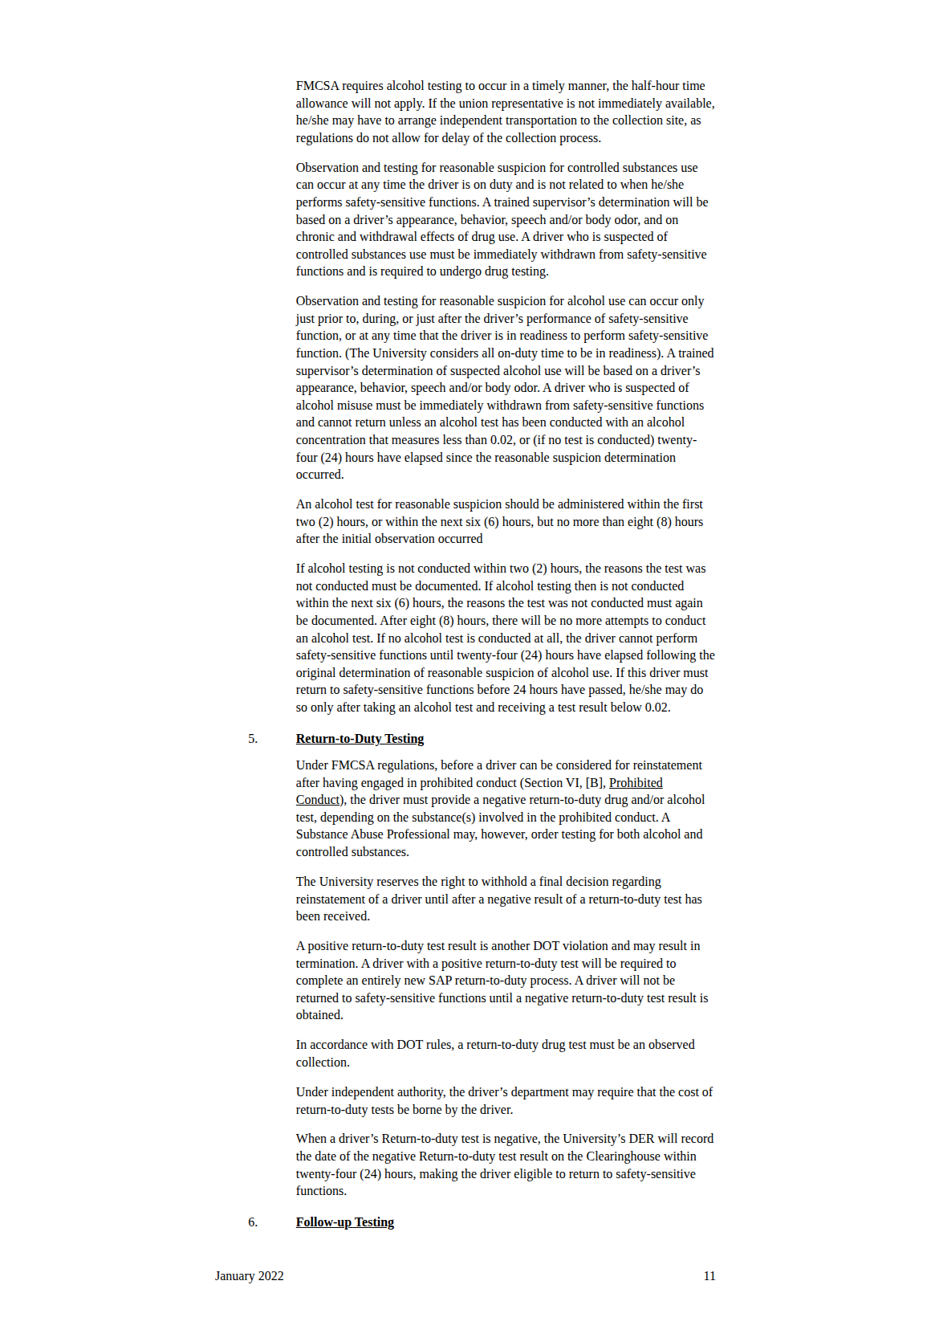FMCSA requires alcohol testing to occur in a timely manner, the half-hour time allowance will not apply. If the union representative is not immediately available, he/she may have to arrange independent transportation to the collection site, as regulations do not allow for delay of the collection process.
Observation and testing for reasonable suspicion for controlled substances use can occur at any time the driver is on duty and is not related to when he/she performs safety-sensitive functions. A trained supervisor’s determination will be based on a driver’s appearance, behavior, speech and/or body odor, and on chronic and withdrawal effects of drug use. A driver who is suspected of controlled substances use must be immediately withdrawn from safety-sensitive functions and is required to undergo drug testing.
Observation and testing for reasonable suspicion for alcohol use can occur only just prior to, during, or just after the driver’s performance of safety-sensitive function, or at any time that the driver is in readiness to perform safety-sensitive function. (The University considers all on-duty time to be in readiness). A trained supervisor’s determination of suspected alcohol use will be based on a driver’s appearance, behavior, speech and/or body odor. A driver who is suspected of alcohol misuse must be immediately withdrawn from safety-sensitive functions and cannot return unless an alcohol test has been conducted with an alcohol concentration that measures less than 0.02, or (if no test is conducted) twenty-four (24) hours have elapsed since the reasonable suspicion determination occurred.
An alcohol test for reasonable suspicion should be administered within the first two (2) hours, or within the next six (6) hours, but no more than eight (8) hours after the initial observation occurred
If alcohol testing is not conducted within two (2) hours, the reasons the test was not conducted must be documented. If alcohol testing then is not conducted within the next six (6) hours, the reasons the test was not conducted must again be documented. After eight (8) hours, there will be no more attempts to conduct an alcohol test. If no alcohol test is conducted at all, the driver cannot perform safety-sensitive functions until twenty-four (24) hours have elapsed following the original determination of reasonable suspicion of alcohol use. If this driver must return to safety-sensitive functions before 24 hours have passed, he/she may do so only after taking an alcohol test and receiving a test result below 0.02.
5. Return-to-Duty Testing
Under FMCSA regulations, before a driver can be considered for reinstatement after having engaged in prohibited conduct (Section VI, [B], Prohibited Conduct), the driver must provide a negative return-to-duty drug and/or alcohol test, depending on the substance(s) involved in the prohibited conduct. A Substance Abuse Professional may, however, order testing for both alcohol and controlled substances.
The University reserves the right to withhold a final decision regarding reinstatement of a driver until after a negative result of a return-to-duty test has been received.
A positive return-to-duty test result is another DOT violation and may result in termination. A driver with a positive return-to-duty test will be required to complete an entirely new SAP return-to-duty process. A driver will not be returned to safety-sensitive functions until a negative return-to-duty test result is obtained.
In accordance with DOT rules, a return-to-duty drug test must be an observed collection.
Under independent authority, the driver’s department may require that the cost of return-to-duty tests be borne by the driver.
When a driver’s Return-to-duty test is negative, the University’s DER will record the date of the negative Return-to-duty test result on the Clearinghouse within twenty-four (24) hours, making the driver eligible to return to safety-sensitive functions.
6. Follow-up Testing
January 2022
11